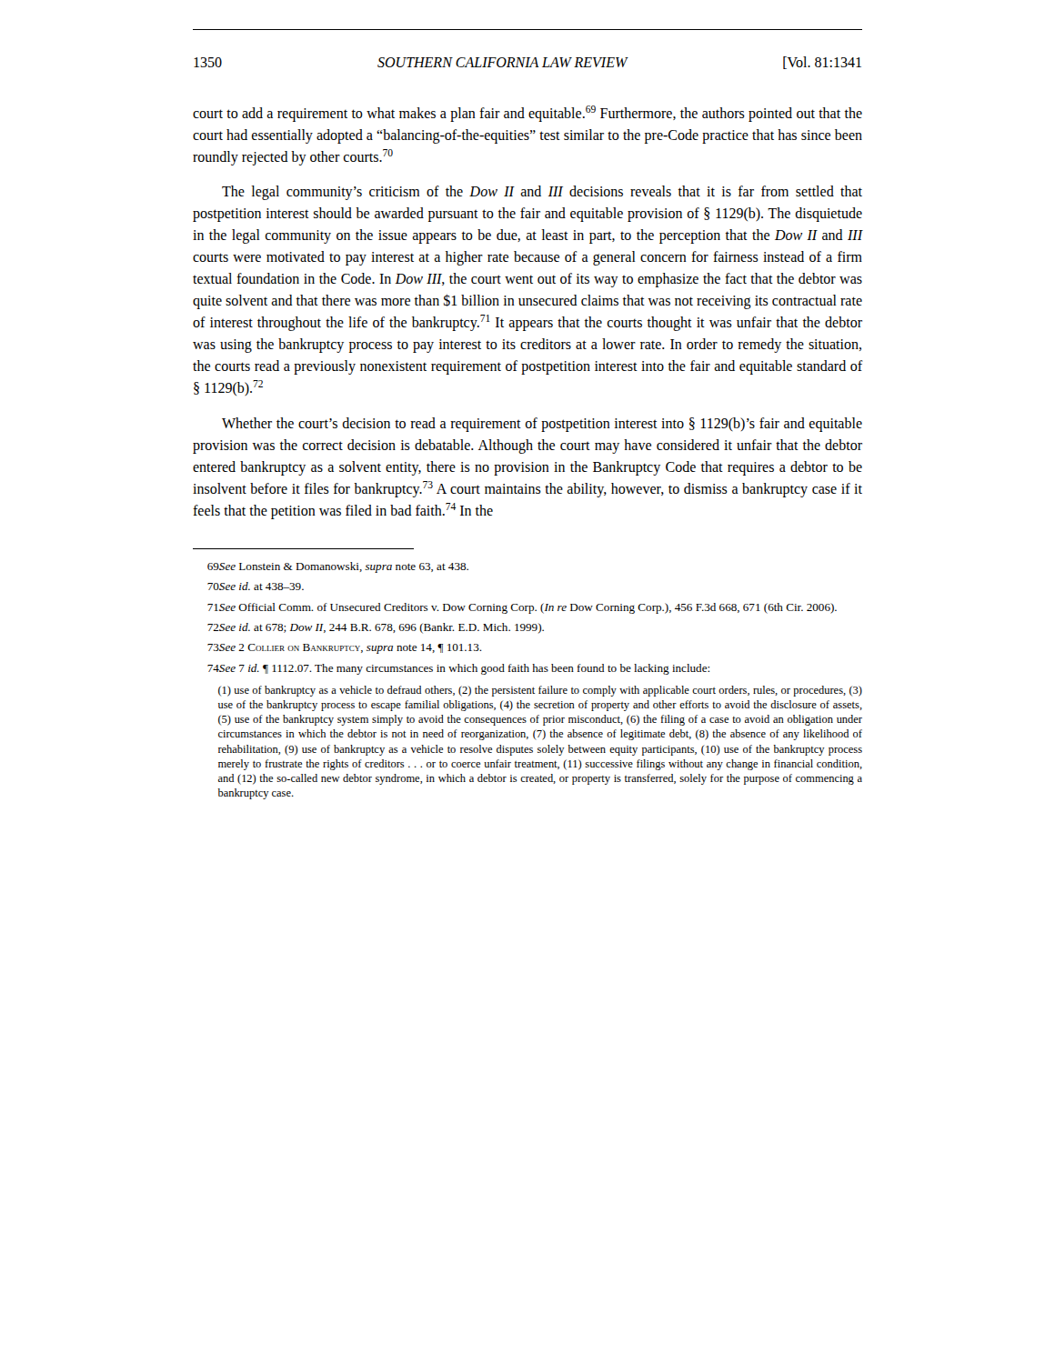1350 SOUTHERN CALIFORNIA LAW REVIEW [Vol. 81:1341
court to add a requirement to what makes a plan fair and equitable.69 Furthermore, the authors pointed out that the court had essentially adopted a “balancing-of-the-equities” test similar to the pre-Code practice that has since been roundly rejected by other courts.70
The legal community’s criticism of the Dow II and III decisions reveals that it is far from settled that postpetition interest should be awarded pursuant to the fair and equitable provision of § 1129(b). The disquietude in the legal community on the issue appears to be due, at least in part, to the perception that the Dow II and III courts were motivated to pay interest at a higher rate because of a general concern for fairness instead of a firm textual foundation in the Code. In Dow III, the court went out of its way to emphasize the fact that the debtor was quite solvent and that there was more than $1 billion in unsecured claims that was not receiving its contractual rate of interest throughout the life of the bankruptcy.71 It appears that the courts thought it was unfair that the debtor was using the bankruptcy process to pay interest to its creditors at a lower rate. In order to remedy the situation, the courts read a previously nonexistent requirement of postpetition interest into the fair and equitable standard of § 1129(b).72
Whether the court’s decision to read a requirement of postpetition interest into § 1129(b)’s fair and equitable provision was the correct decision is debatable. Although the court may have considered it unfair that the debtor entered bankruptcy as a solvent entity, there is no provision in the Bankruptcy Code that requires a debtor to be insolvent before it files for bankruptcy.73 A court maintains the ability, however, to dismiss a bankruptcy case if it feels that the petition was filed in bad faith.74 In the
69. See Lonstein & Domanowski, supra note 63, at 438.
70. See id. at 438–39.
71. See Official Comm. of Unsecured Creditors v. Dow Corning Corp. (In re Dow Corning Corp.), 456 F.3d 668, 671 (6th Cir. 2006).
72. See id. at 678; Dow II, 244 B.R. 678, 696 (Bankr. E.D. Mich. 1999).
73. See 2 Collier on Bankruptcy, supra note 14, ¶ 101.13.
74. See 7 id. ¶ 1112.07. The many circumstances in which good faith has been found to be lacking include:
(1) use of bankruptcy as a vehicle to defraud others, (2) the persistent failure to comply with applicable court orders, rules, or procedures, (3) use of the bankruptcy process to escape familial obligations, (4) the secretion of property and other efforts to avoid the disclosure of assets, (5) use of the bankruptcy system simply to avoid the consequences of prior misconduct, (6) the filing of a case to avoid an obligation under circumstances in which the debtor is not in need of reorganization, (7) the absence of legitimate debt, (8) the absence of any likelihood of rehabilitation, (9) use of bankruptcy as a vehicle to resolve disputes solely between equity participants, (10) use of the bankruptcy process merely to frustrate the rights of creditors . . . or to coerce unfair treatment, (11) successive filings without any change in financial condition, and (12) the so-called new debtor syndrome, in which a debtor is created, or property is transferred, solely for the purpose of commencing a bankruptcy case.